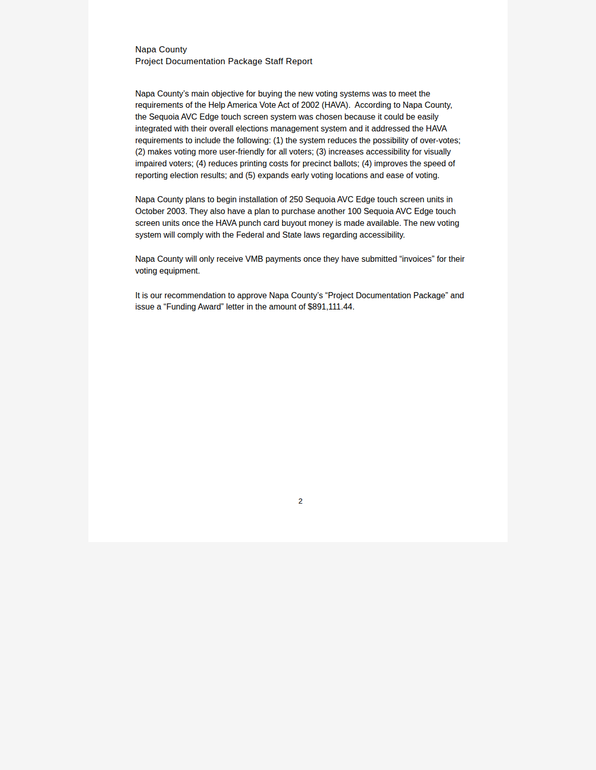Napa County Project Documentation Package Staff Report
Napa County’s main objective for buying the new voting systems was to meet the requirements of the Help America Vote Act of 2002 (HAVA). According to Napa County, the Sequoia AVC Edge touch screen system was chosen because it could be easily integrated with their overall elections management system and it addressed the HAVA requirements to include the following: (1) the system reduces the possibility of over-votes; (2) makes voting more user-friendly for all voters; (3) increases accessibility for visually impaired voters; (4) reduces printing costs for precinct ballots; (4) improves the speed of reporting election results; and (5) expands early voting locations and ease of voting.
Napa County plans to begin installation of 250 Sequoia AVC Edge touch screen units in October 2003. They also have a plan to purchase another 100 Sequoia AVC Edge touch screen units once the HAVA punch card buyout money is made available. The new voting system will comply with the Federal and State laws regarding accessibility.
Napa County will only receive VMB payments once they have submitted “invoices” for their voting equipment.
It is our recommendation to approve Napa County’s “Project Documentation Package” and issue a “Funding Award” letter in the amount of $891,111.44.
2